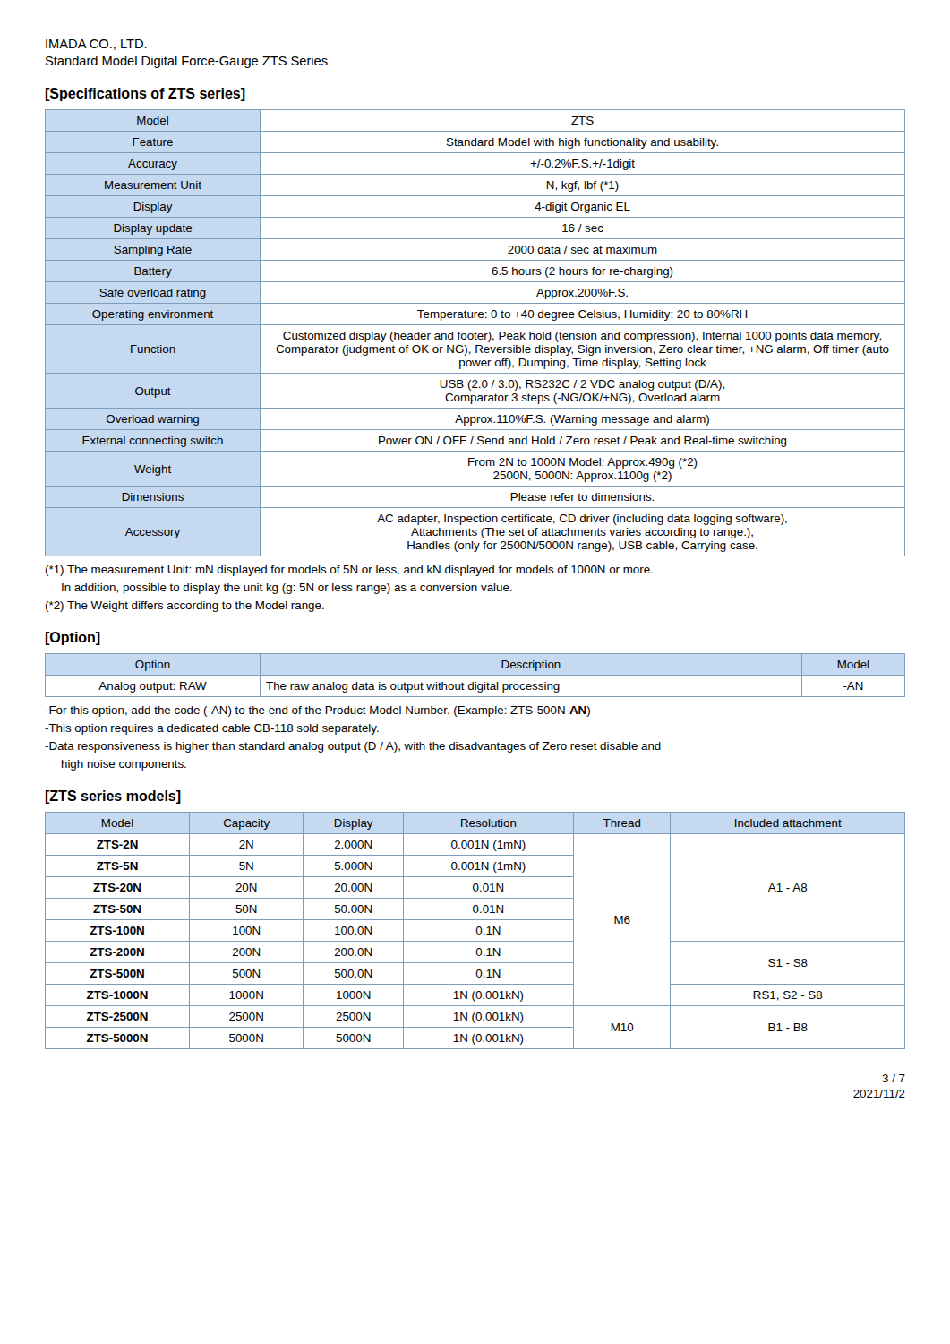IMADA CO., LTD.
Standard Model Digital Force-Gauge ZTS Series
[Specifications of ZTS series]
| Model | ZTS |
| Feature | Standard Model with high functionality and usability. |
| Accuracy | +/-0.2%F.S.+/-1digit |
| Measurement Unit | N, kgf, lbf (*1) |
| Display | 4-digit Organic EL |
| Display update | 16 / sec |
| Sampling Rate | 2000 data / sec at maximum |
| Battery | 6.5 hours (2 hours for re-charging) |
| Safe overload rating | Approx.200%F.S. |
| Operating environment | Temperature: 0 to +40 degree Celsius, Humidity: 20 to 80%RH |
| Function | Customized display (header and footer), Peak hold (tension and compression), Internal 1000 points data memory, Comparator (judgment of OK or NG), Reversible display, Sign inversion, Zero clear timer, +NG alarm, Off timer (auto power off), Dumping, Time display, Setting lock |
| Output | USB (2.0 / 3.0), RS232C / 2 VDC analog output (D/A), Comparator 3 steps (-NG/OK/+NG), Overload alarm |
| Overload warning | Approx.110%F.S. (Warning message and alarm) |
| External connecting switch | Power ON / OFF / Send and Hold / Zero reset / Peak and Real-time switching |
| Weight | From 2N to 1000N Model: Approx.490g (*2) 2500N, 5000N: Approx.1100g (*2) |
| Dimensions | Please refer to dimensions. |
| Accessory | AC adapter, Inspection certificate, CD driver (including data logging software), Attachments (The set of attachments varies according to range.), Handles (only for 2500N/5000N range), USB cable, Carrying case. |
(*1) The measurement Unit: mN displayed for models of 5N or less, and kN displayed for models of 1000N or more.
In addition, possible to display the unit kg (g: 5N or less range) as a conversion value.
(*2) The Weight differs according to the Model range.
[Option]
| Option | Description | Model |
| --- | --- | --- |
| Analog output: RAW | The raw analog data is output without digital processing | -AN |
-For this option, add the code (-AN) to the end of the Product Model Number. (Example: ZTS-500N-AN)
-This option requires a dedicated cable CB-118 sold separately.
-Data responsiveness is higher than standard analog output (D / A), with the disadvantages of Zero reset disable and
high noise components.
[ZTS series models]
| Model | Capacity | Display | Resolution | Thread | Included attachment |
| --- | --- | --- | --- | --- | --- |
| ZTS-2N | 2N | 2.000N | 0.001N (1mN) | M6 | A1 - A8 |
| ZTS-5N | 5N | 5.000N | 0.001N (1mN) |
| ZTS-20N | 20N | 20.00N | 0.01N |
| ZTS-50N | 50N | 50.00N | 0.01N |
| ZTS-100N | 100N | 100.0N | 0.1N |
| ZTS-200N | 200N | 200.0N | 0.1N | S1 - S8 |
| ZTS-500N | 500N | 500.0N | 0.1N |
| ZTS-1000N | 1000N | 1000N | 1N (0.001kN) | RS1, S2 - S8 |
| ZTS-2500N | 2500N | 2500N | 1N (0.001kN) | M10 | B1 - B8 |
| ZTS-5000N | 5000N | 5000N | 1N (0.001kN) |
3 / 7
2021/11/2